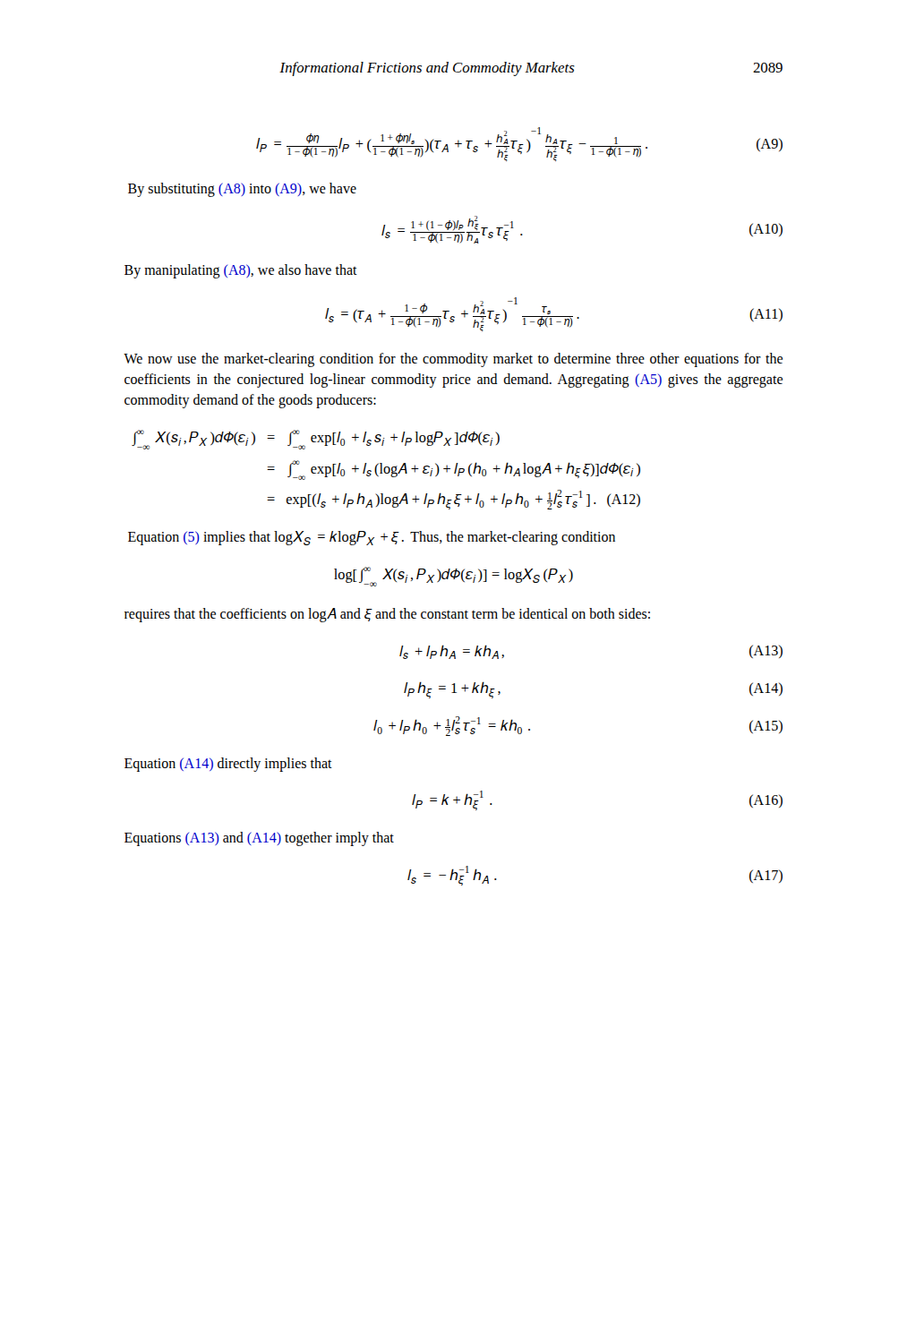Informational Frictions and Commodity Markets
2089
lP = ϕη 1−ϕ(1−η) lP + ( 1+ϕηls 1−ϕ(1−η) ) ( τA + τs + hA2 hξ2 τξ ) −1 hA hξ2 τξ − 1 1−ϕ(1−η) . (A9)
By substituting (A8) into (A9), we have
ls = 1+(1−ϕ)lP 1−ϕ(1−η) hξ2 hA τs τξ−1 . (A10)
By manipulating (A8), we also have that
ls = ( τA + 1−ϕ 1−ϕ(1−η) τs + hA2 hξ2 τξ ) −1 τs 1−ϕ(1−η) . (A11)
We now use the market-clearing condition for the commodity market to determine three other equations for the coefficients in the conjectured log-linear commodity price and demand. Aggregating (A5) gives the aggregate commodity demand of the goods producers:
∫−∞∞ X(si,PX) dΦ(εi) = ∫−∞∞ exp [ l0+lssi+lPlogPX ] dΦ(εi) = ∫−∞∞ exp [ l0+ls(logA+εi) +lP (h0+hAlogA+hξξ) ] dΦ(εi) = exp [ (ls+lPhA) logA +lPhξξ +l0 +lPh0 + 12 ls2 τs−1 ] . (A12)
Equation (5) implies that logXS=klogPX+ξ. Thus, the market-clearing condition
log [ ∫−∞∞ X(si,PX) dΦ(εi) ] = logXS(PX)
requires that the coefficients on logA and ξ and the constant term be identical on both sides:
ls+lPhA = khA, (A13)
lPhξ = 1+khξ, (A14)
l0 + lPh0 + 12 ls2 τs−1 = kh0. (A15)
Equation (A14) directly implies that
lP = k+hξ−1. (A16)
Equations (A13) and (A14) together imply that
ls = − hξ−1 hA. (A17)